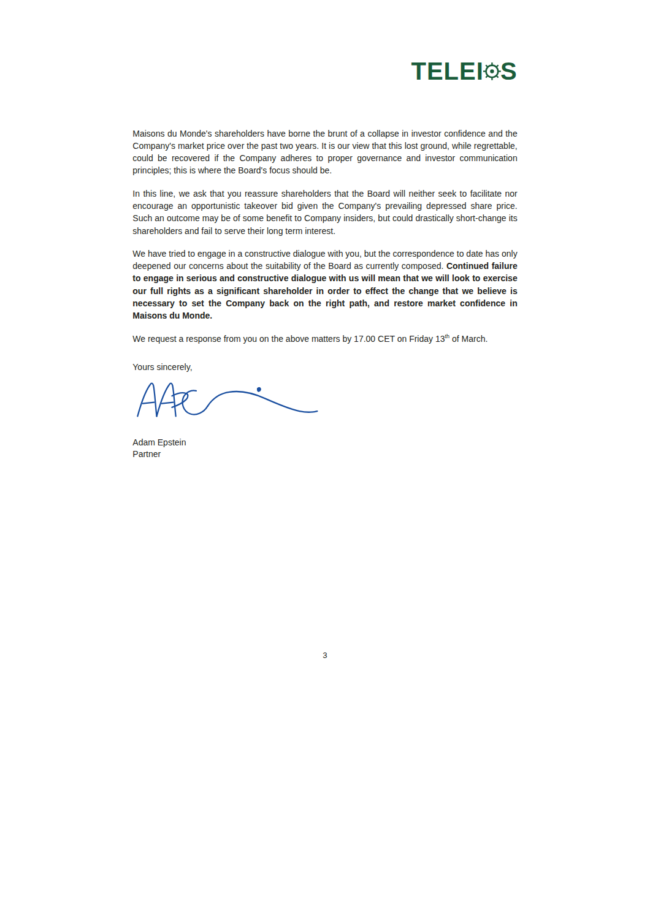TELEI S
Maisons du Monde's shareholders have borne the brunt of a collapse in investor confidence and the Company's market price over the past two years. It is our view that this lost ground, while regrettable, could be recovered if the Company adheres to proper governance and investor communication principles; this is where the Board's focus should be.
In this line, we ask that you reassure shareholders that the Board will neither seek to facilitate nor encourage an opportunistic takeover bid given the Company's prevailing depressed share price. Such an outcome may be of some benefit to Company insiders, but could drastically short-change its shareholders and fail to serve their long term interest.
We have tried to engage in a constructive dialogue with you, but the correspondence to date has only deepened our concerns about the suitability of the Board as currently composed. Continued failure to engage in serious and constructive dialogue with us will mean that we will look to exercise our full rights as a significant shareholder in order to effect the change that we believe is necessary to set the Company back on the right path, and restore market confidence in Maisons du Monde.
We request a response from you on the above matters by 17.00 CET on Friday 13th of March.
Yours sincerely,
Adam Epstein
Partner
3